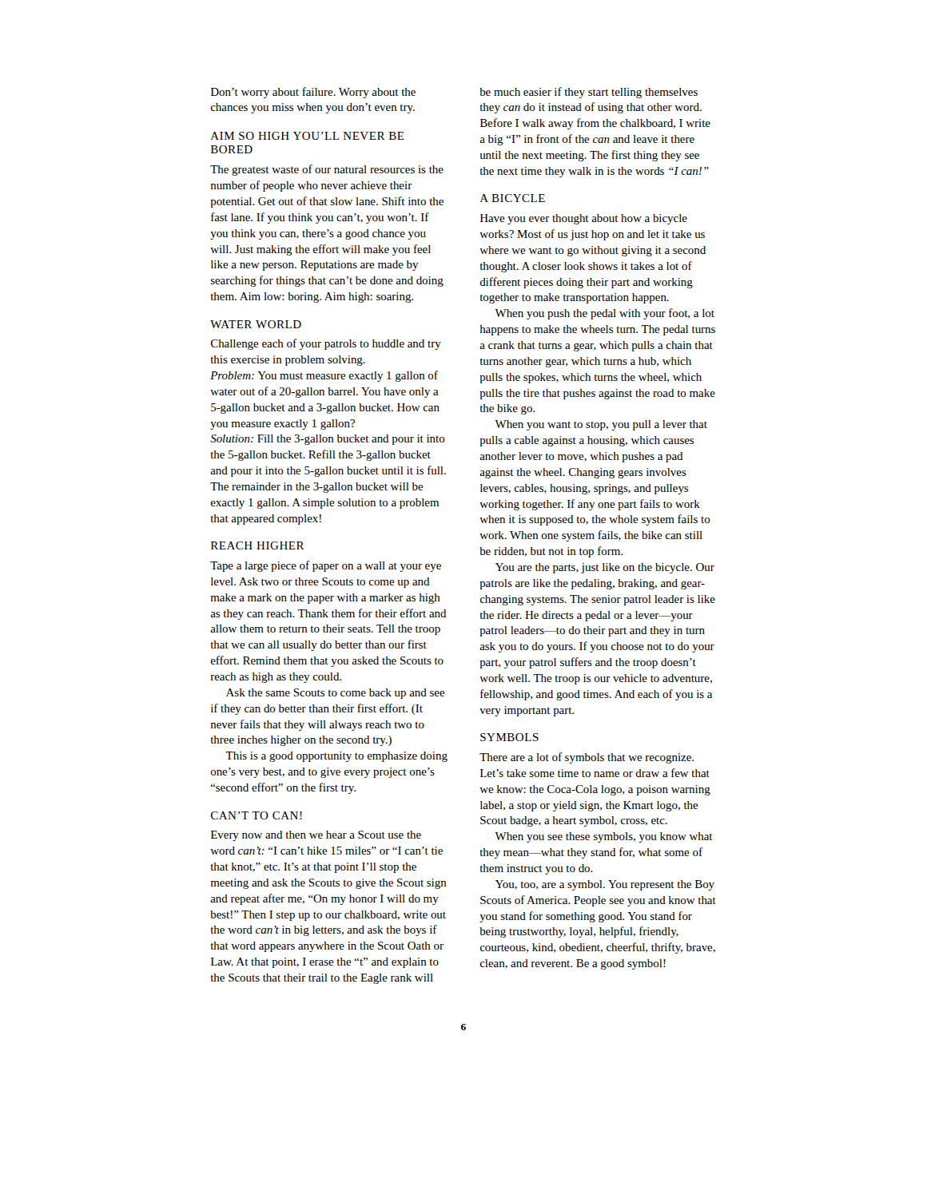Don’t worry about failure. Worry about the chances you miss when you don’t even try.
Aim So High You’ll Never Be Bored
The greatest waste of our natural resources is the number of people who never achieve their potential. Get out of that slow lane. Shift into the fast lane. If you think you can’t, you won’t. If you think you can, there’s a good chance you will. Just making the effort will make you feel like a new person. Reputations are made by searching for things that can’t be done and doing them. Aim low: boring. Aim high: soaring.
Water World
Challenge each of your patrols to huddle and try this exercise in problem solving.
Problem: You must measure exactly 1 gallon of water out of a 20-gallon barrel. You have only a 5-gallon bucket and a 3-gallon bucket. How can you measure exactly 1 gallon?
Solution: Fill the 3-gallon bucket and pour it into the 5-gallon bucket. Refill the 3-gallon bucket and pour it into the 5-gallon bucket until it is full. The remainder in the 3-gallon bucket will be exactly 1 gallon. A simple solution to a problem that appeared complex!
Reach Higher
Tape a large piece of paper on a wall at your eye level. Ask two or three Scouts to come up and make a mark on the paper with a marker as high as they can reach. Thank them for their effort and allow them to return to their seats. Tell the troop that we can all usually do better than our first effort. Remind them that you asked the Scouts to reach as high as they could.
Ask the same Scouts to come back up and see if they can do better than their first effort. (It never fails that they will always reach two to three inches higher on the second try.)
This is a good opportunity to emphasize doing one’s very best, and to give every project one’s “second effort” on the first try.
Can’t to Can!
Every now and then we hear a Scout use the word can’t: “I can’t hike 15 miles” or “I can’t tie that knot,” etc. It’s at that point I’ll stop the meeting and ask the Scouts to give the Scout sign and repeat after me, “On my honor I will do my best!” Then I step up to our chalkboard, write out the word can’t in big letters, and ask the boys if that word appears anywhere in the Scout Oath or Law. At that point, I erase the “t” and explain to the Scouts that their trail to the Eagle rank will be much easier if they start telling themselves they can do it instead of using that other word. Before I walk away from the chalkboard, I write a big “I” in front of the can and leave it there until the next meeting. The first thing they see the next time they walk in is the words “I can!”
A Bicycle
Have you ever thought about how a bicycle works? Most of us just hop on and let it take us where we want to go without giving it a second thought. A closer look shows it takes a lot of different pieces doing their part and working together to make transportation happen.
When you push the pedal with your foot, a lot happens to make the wheels turn. The pedal turns a crank that turns a gear, which pulls a chain that turns another gear, which turns a hub, which pulls the spokes, which turns the wheel, which pulls the tire that pushes against the road to make the bike go.
When you want to stop, you pull a lever that pulls a cable against a housing, which causes another lever to move, which pushes a pad against the wheel. Changing gears involves levers, cables, housing, springs, and pulleys working together. If any one part fails to work when it is supposed to, the whole system fails to work. When one system fails, the bike can still be ridden, but not in top form.
You are the parts, just like on the bicycle. Our patrols are like the pedaling, braking, and gear-changing systems. The senior patrol leader is like the rider. He directs a pedal or a lever—your patrol leaders—to do their part and they in turn ask you to do yours. If you choose not to do your part, your patrol suffers and the troop doesn’t work well. The troop is our vehicle to adventure, fellowship, and good times. And each of you is a very important part.
Symbols
There are a lot of symbols that we recognize. Let’s take some time to name or draw a few that we know: the Coca-Cola logo, a poison warning label, a stop or yield sign, the Kmart logo, the Scout badge, a heart symbol, cross, etc.
When you see these symbols, you know what they mean—what they stand for, what some of them instruct you to do.
You, too, are a symbol. You represent the Boy Scouts of America. People see you and know that you stand for something good. You stand for being trustworthy, loyal, helpful, friendly, courteous, kind, obedient, cheerful, thrifty, brave, clean, and reverent. Be a good symbol!
6